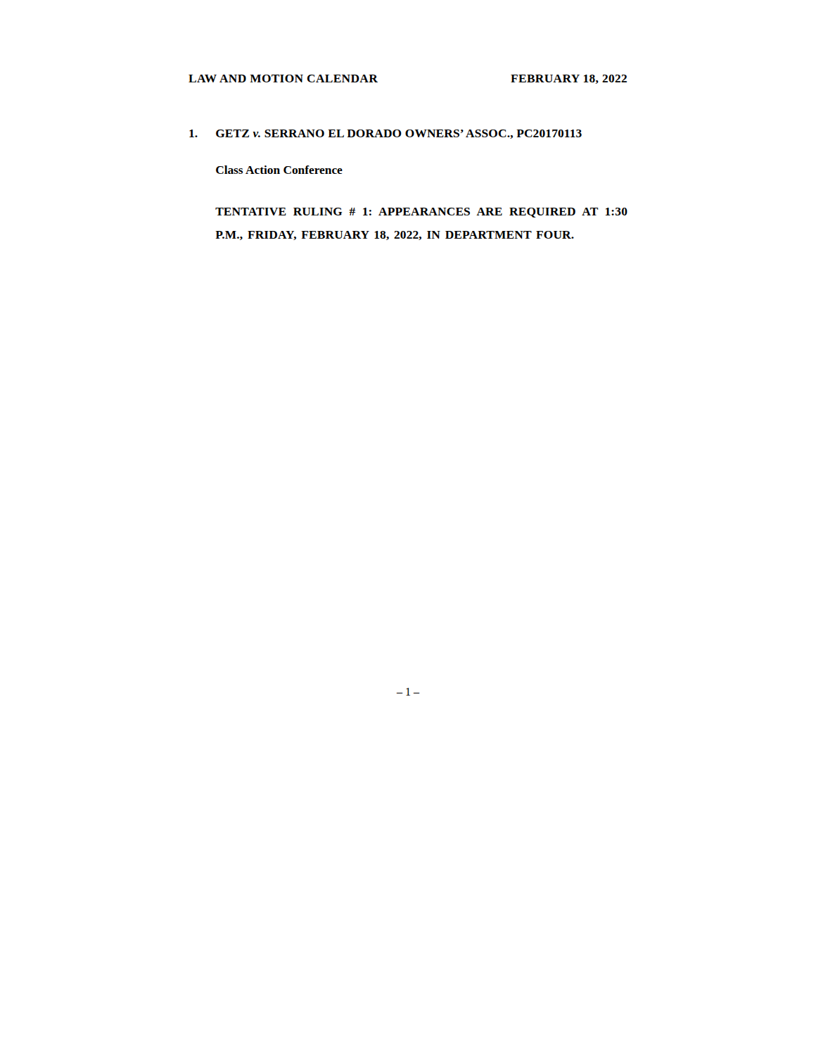LAW AND MOTION CALENDAR FEBRUARY 18, 2022
GETZ v. SERRANO EL DORADO OWNERS’ ASSOC., PC20170113
Class Action Conference
TENTATIVE RULING # 1: APPEARANCES ARE REQUIRED AT 1:30 P.M., FRIDAY, FEBRUARY 18, 2022, IN DEPARTMENT FOUR.
– 1 –